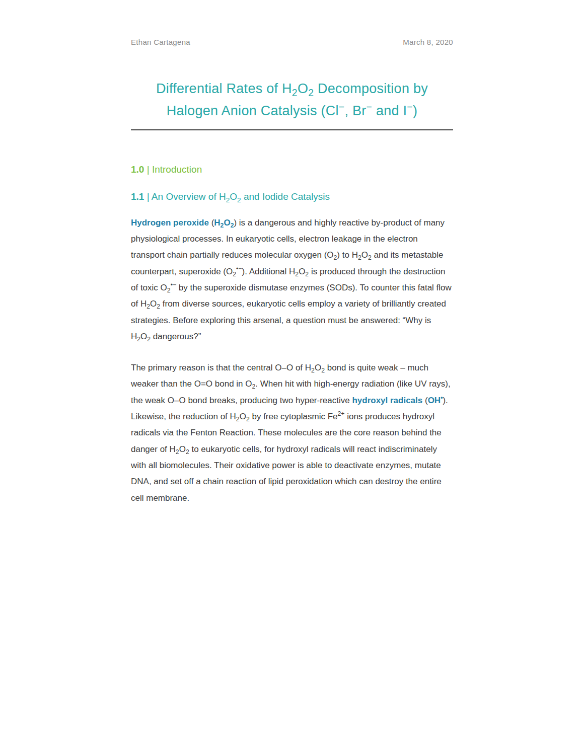Ethan Cartagena March 8, 2020
Differential Rates of H2O2 Decomposition by Halogen Anion Catalysis (Cl−, Br− and I−)
1.0 | Introduction
1.1 | An Overview of H2O2 and Iodide Catalysis
Hydrogen peroxide (H2O2) is a dangerous and highly reactive by-product of many physiological processes. In eukaryotic cells, electron leakage in the electron transport chain partially reduces molecular oxygen (O2) to H2O2 and its metastable counterpart, superoxide (O2•−). Additional H2O2 is produced through the destruction of toxic O2•− by the superoxide dismutase enzymes (SODs). To counter this fatal flow of H2O2 from diverse sources, eukaryotic cells employ a variety of brilliantly created strategies. Before exploring this arsenal, a question must be answered: “Why is H2O2 dangerous?”
The primary reason is that the central O–O of H2O2 bond is quite weak – much weaker than the O=O bond in O2. When hit with high-energy radiation (like UV rays), the weak O–O bond breaks, producing two hyper-reactive hydroxyl radicals (OH•). Likewise, the reduction of H2O2 by free cytoplasmic Fe2+ ions produces hydroxyl radicals via the Fenton Reaction. These molecules are the core reason behind the danger of H2O2 to eukaryotic cells, for hydroxyl radicals will react indiscriminately with all biomolecules. Their oxidative power is able to deactivate enzymes, mutate DNA, and set off a chain reaction of lipid peroxidation which can destroy the entire cell membrane.